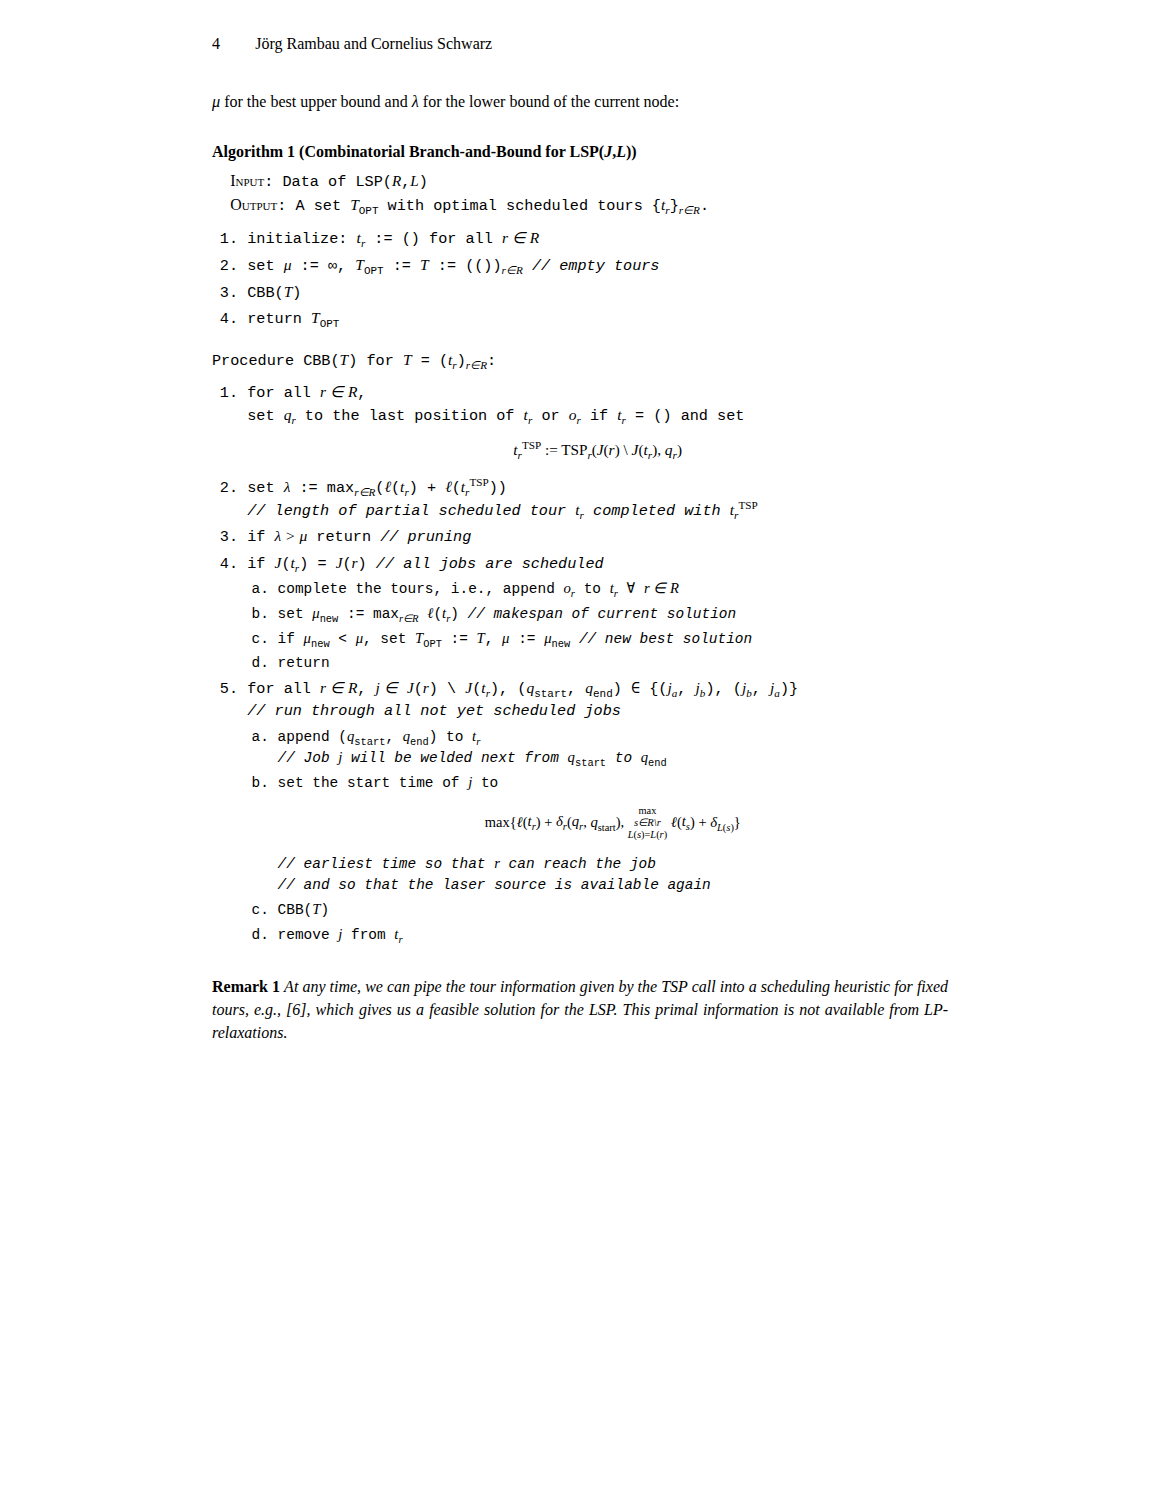4 Jörg Rambau and Cornelius Schwarz
μ for the best upper bound and λ for the lower bound of the current node:
Algorithm 1 (Combinatorial Branch-and-Bound for LSP(J,L))
Input: Data of LSP(R,L)
Output: A set TOPT with optimal scheduled tours {tr}r∈R.
initialize: tr := () for all r ∈ R
set μ := ∞, TOPT := T := (())r∈R // empty tours
CBB(T)
return TOPT
Procedure CBB(T) for T = (tr)r∈R:
for all r ∈ R,
set qr to the last position of tr or or if tr = () and set
trTSP := TSPr(J(r) \ J(tr), qr)
set λ := maxr∈R(ℓ(tr) + ℓ(trTSP))
// length of partial scheduled tour tr completed with trTSP
if λ > μ return // pruning
if J(tr) = J(r) // all jobs are scheduled
complete the tours, i.e., append or to tr ∀ r ∈ R
set μnew := maxr∈R ℓ(tr) // makespan of current solution
if μnew < μ, set TOPT := T, μ := μnew // new best solution
return
for all r ∈ R, j ∈ J(r) \ J(tr), (qstart, qend) ∈ {(ja, jb), (jb, ja)}
// run through all not yet scheduled jobs
append (qstart, qend) to tr
// Job j will be welded next from qstart to qend
set the start time of j to
max{ℓ(tr) + δr(qr, qstart), max
s∈R\r
L(s)=L(r) ℓ(ts) + δL(s)}
// earliest time so that r can reach the job
// and so that the laser source is available again
CBB(T)
remove j from tr
Remark 1 At any time, we can pipe the tour information given by the TSP call into a scheduling heuristic for fixed tours, e.g., [6], which gives us a feasible solution for the LSP. This primal information is not available from LP-relaxations.